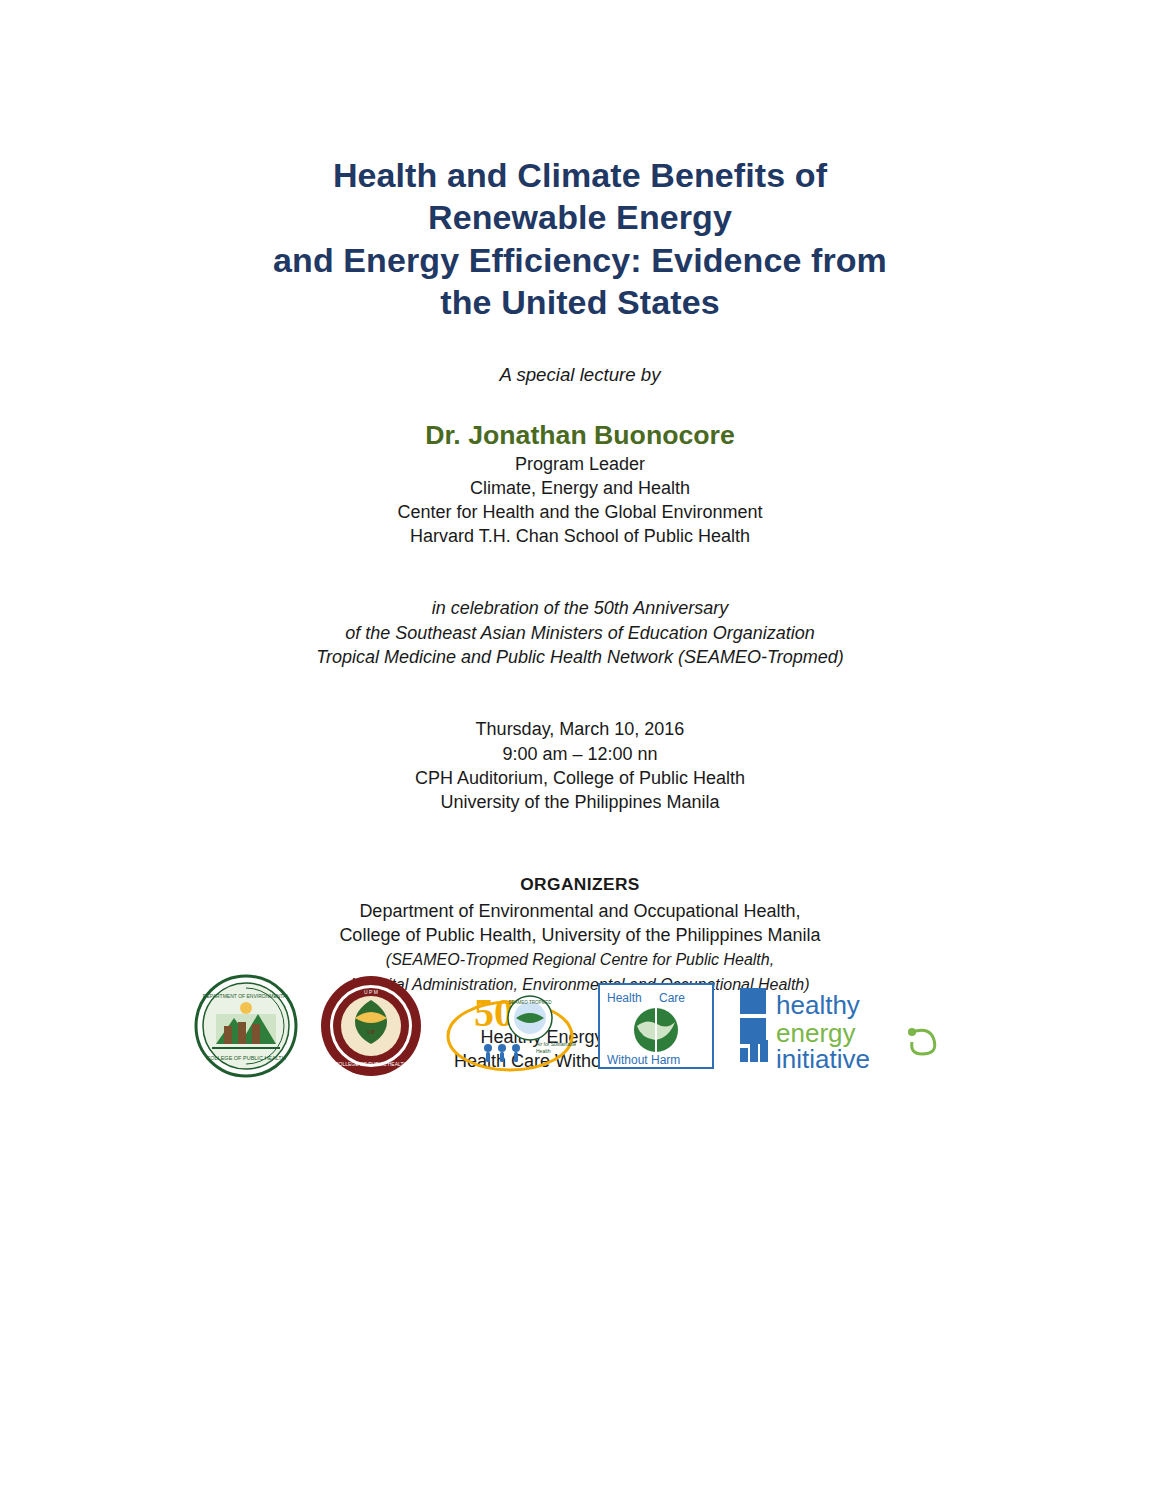Health and Climate Benefits of Renewable Energy
and Energy Efficiency: Evidence from the United States
A special lecture by
Dr. Jonathan Buonocore
Program Leader
Climate, Energy and Health
Center for Health and the Global Environment
Harvard T.H. Chan School of Public Health
in celebration of the 50th Anniversary
of the Southeast Asian Ministers of Education Organization
Tropical Medicine and Public Health Network (SEAMEO-Tropmed)
Thursday, March 10, 2016
9:00 am – 12:00 nn
CPH Auditorium, College of Public Health
University of the Philippines Manila
ORGANIZERS
Department of Environmental and Occupational Health,
College of Public Health, University of the Philippines Manila
(SEAMEO-Tropmed Regional Centre for Public Health,
Hospital Administration, Environmental and Occupational Health)
Healthy Energy Initiative,
Health Care Without Harm-Asia
COLLEGE OF PUBLIC HEALTH DEPARTMENT OF ENVIRONMENTAL
U P M COLLEGE OF PUBLIC HEALTH UP
50 th SEAMEO TROPMED Air for Sustainable Health
Health Care Without Harm
healthy energy initiative